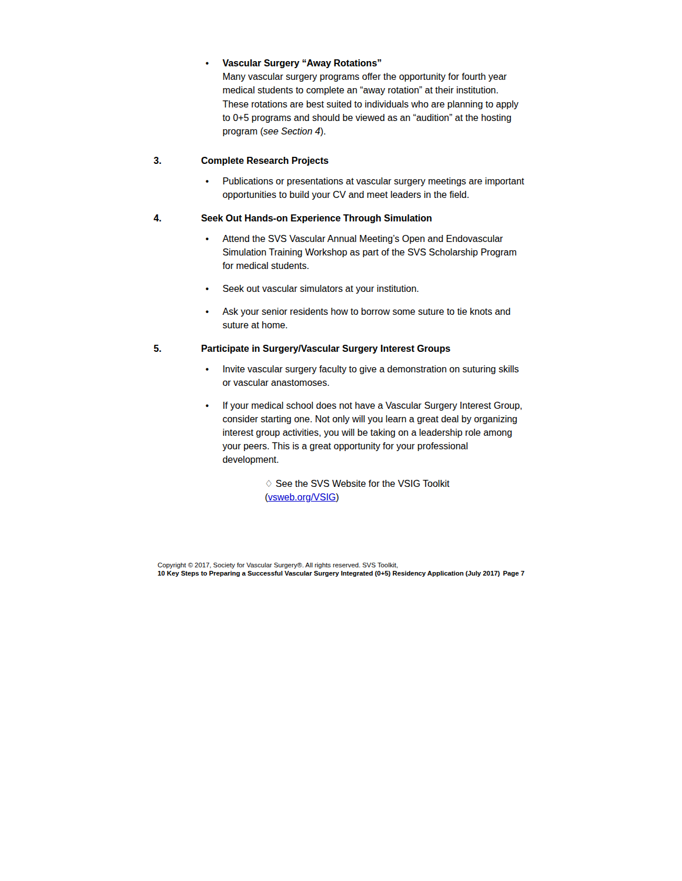Vascular Surgery “Away Rotations”
Many vascular surgery programs offer the opportunity for fourth year medical students to complete an “away rotation” at their institution. These rotations are best suited to individuals who are planning to apply to 0+5 programs and should be viewed as an “audition” at the hosting program (see Section 4).
Complete Research Projects
Publications or presentations at vascular surgery meetings are important opportunities to build your CV and meet leaders in the field.
Seek Out Hands-on Experience Through Simulation
Attend the SVS Vascular Annual Meeting’s Open and Endovascular Simulation Training Workshop as part of the SVS Scholarship Program for medical students.
Seek out vascular simulators at your institution.
Ask your senior residents how to borrow some suture to tie knots and suture at home.
Participate in Surgery/Vascular Surgery Interest Groups
Invite vascular surgery faculty to give a demonstration on suturing skills or vascular anastomoses.
If your medical school does not have a Vascular Surgery Interest Group, consider starting one. Not only will you learn a great deal by organizing interest group activities, you will be taking on a leadership role among your peers. This is a great opportunity for your professional development.
♢ See the SVS Website for the VSIG Toolkit (vsweb.org/VSIG)
Copyright © 2017, Society for Vascular Surgery®. All rights reserved. SVS Toolkit,
10 Key Steps to Preparing a Successful Vascular Surgery Integrated (0+5) Residency Application (July 2017) Page 7